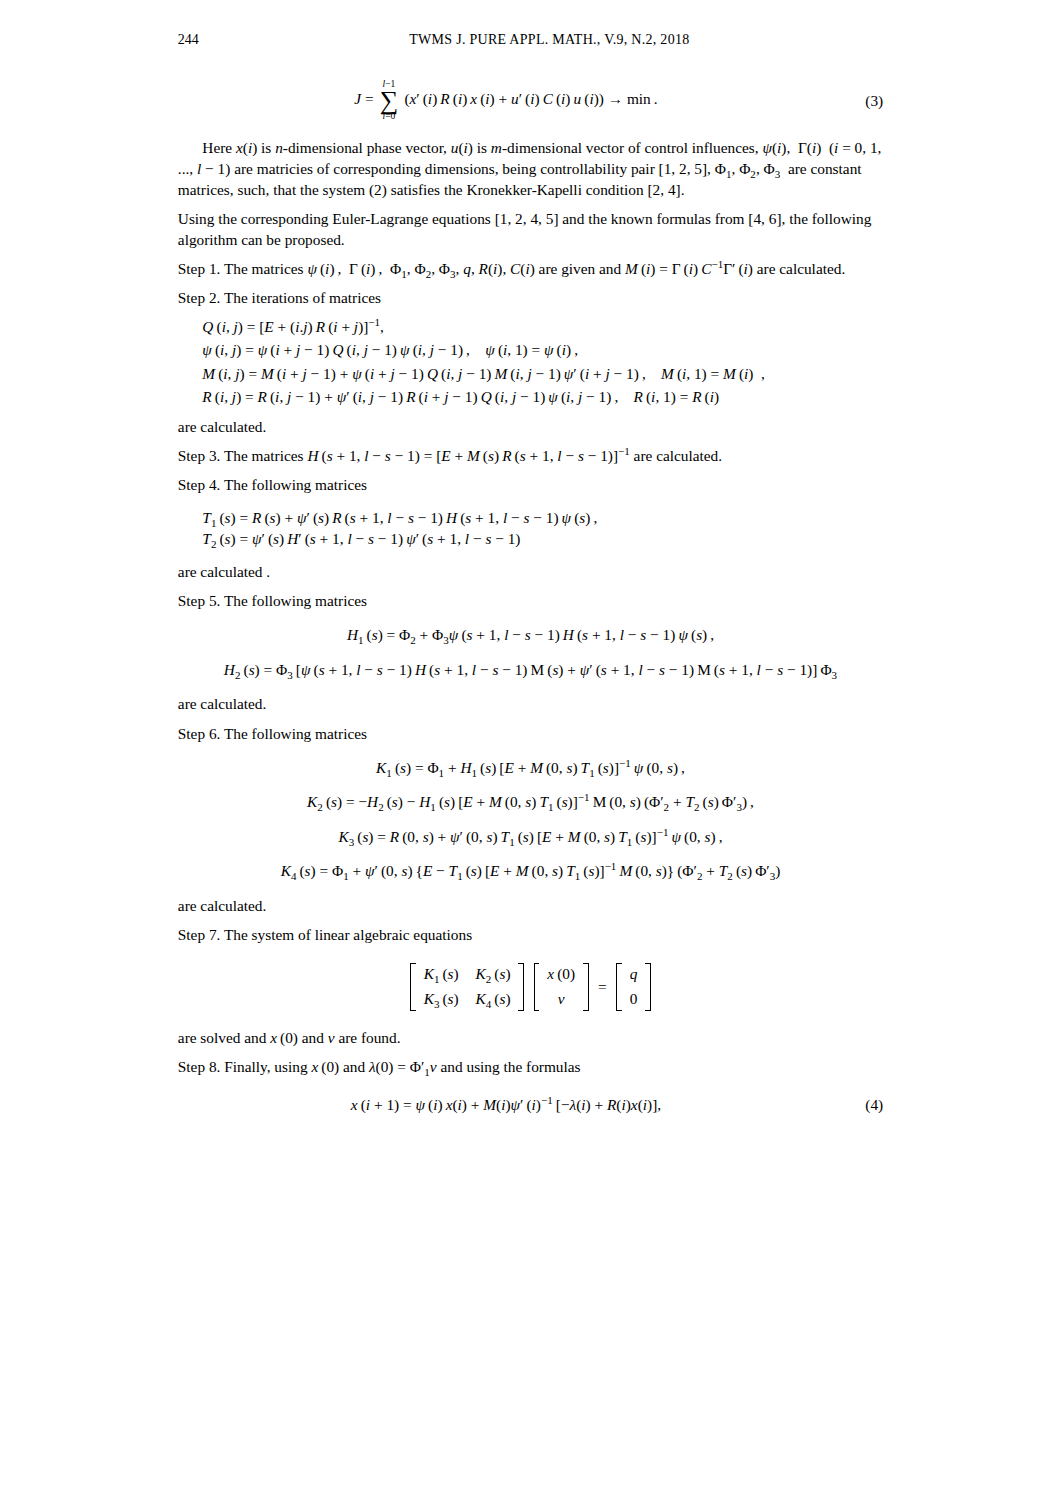244 TWMS J. PURE APPL. MATH., V.9, N.2, 2018
J = l−1∑i=0 (x′ (i) R (i) x (i) + u′ (i) C (i) u (i)) → min .
(3)
Here x(i) is n-dimensional phase vector, u(i) is m-dimensional vector of control influences, ψ(i), Γ(i) (i = 0, 1, ..., l − 1) are matricies of corresponding dimensions, being controllability pair [1, 2, 5], Φ1, Φ2, Φ3 are constant matrices, such, that the system (2) satisfies the Kronekker-Kapelli condition [2, 4].
Using the corresponding Euler-Lagrange equations [1, 2, 4, 5] and the known formulas from [4, 6], the following algorithm can be proposed.
Step 1. The matrices ψ (i) , Γ (i) , Φ1, Φ2, Φ3, q, R(i), C(i) are given and M (i) = Γ (i) C−1Γ′ (i) are calculated.
Step 2. The iterations of matrices
Q (i, j) = [E + (i.j) R (i + j)]−1,
ψ (i, j) = ψ (i + j − 1) Q (i, j − 1) ψ (i, j − 1) , ψ (i, 1) = ψ (i) ,
M (i, j) = M (i + j − 1) + ψ (i + j − 1) Q (i, j − 1) M (i, j − 1) ψ′ (i + j − 1) , M (i, 1) = M (i) ,
R (i, j) = R (i, j − 1) + ψ′ (i, j − 1) R (i + j − 1) Q (i, j − 1) ψ (i, j − 1) , R (i, 1) = R (i)
are calculated.
Step 3. The matrices H (s + 1, l − s − 1) = [E + M (s) R (s + 1, l − s − 1)]−1 are calculated.
Step 4. The following matrices
T1 (s) = R (s) + ψ′ (s) R (s + 1, l − s − 1) H (s + 1, l − s − 1) ψ (s) ,
T2 (s) = ψ′ (s) H′ (s + 1, l − s − 1) ψ′ (s + 1, l − s − 1)
are calculated .
Step 5. The following matrices
H1 (s) = Φ2 + Φ3ψ (s + 1, l − s − 1) H (s + 1, l − s − 1) ψ (s) ,
H2 (s) = Φ3 [ψ (s + 1, l − s − 1) H (s + 1, l − s − 1) M (s) + ψ′ (s + 1, l − s − 1) M (s + 1, l − s − 1)] Φ3
are calculated.
Step 6. The following matrices
K1 (s) = Φ1 + H1 (s) [E + M (0, s) T1 (s)]−1 ψ (0, s) ,
K2 (s) = −H2 (s) − H1 (s) [E + M (0, s) T1 (s)]−1 M (0, s) (Φ′2 + T2 (s) Φ′3) ,
K3 (s) = R (0, s) + ψ′ (0, s) T1 (s) [E + M (0, s) T1 (s)]−1 ψ (0, s) ,
K4 (s) = Φ1 + ψ′ (0, s) {E − T1 (s) [E + M (0, s) T1 (s)]−1 M (0, s)} (Φ′2 + T2 (s) Φ′3)
are calculated.
Step 7. The system of linear algebraic equations
| K 1 ( s ) | K 2 ( s ) |
| K 3 ( s ) | K 4 ( s ) |
| x (0) |
| ν |
=
| q |
| 0 |
are solved and x (0) and ν are found.
Step 8. Finally, using x (0) and λ(0) = Φ′1ν and using the formulas
x (i + 1) = ψ (i) x(i) + M(i)ψ′ (i)−1 [−λ(i) + R(i)x(i)],
(4)